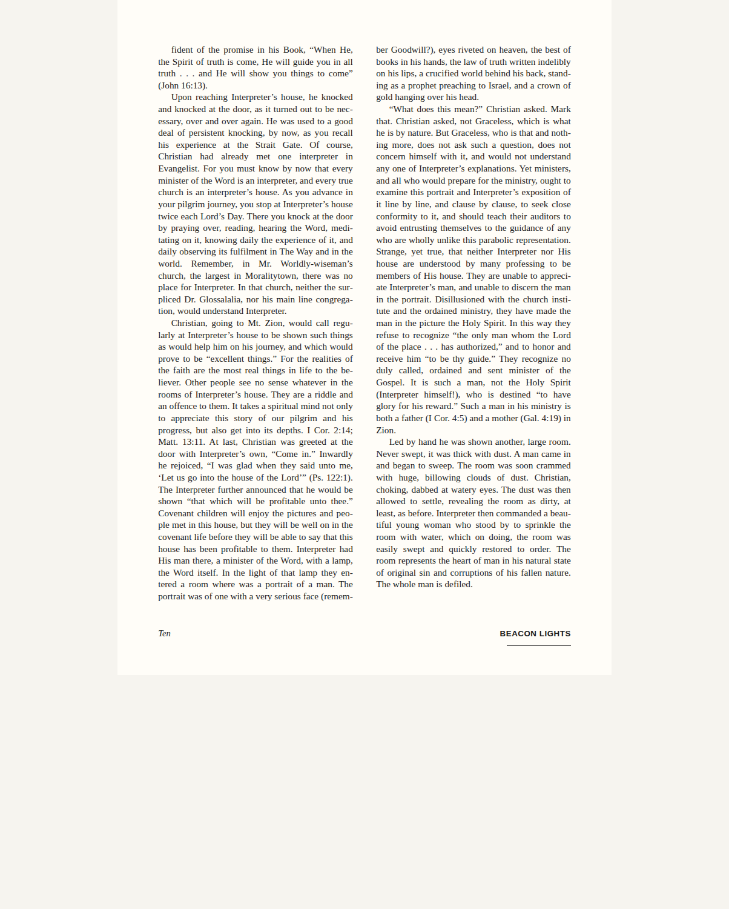fident of the promise in his Book, “When He, the Spirit of truth is come, He will guide you in all truth . . . and He will show you things to come” (John 16:13).
Upon reaching Interpreter’s house, he knocked and knocked at the door, as it turned out to be necessary, over and over again. He was used to a good deal of persistent knocking, by now, as you recall his experience at the Strait Gate. Of course, Christian had already met one interpreter in Evangelist. For you must know by now that every minister of the Word is an interpreter, and every true church is an interpreter’s house. As you advance in your pilgrim journey, you stop at Interpreter’s house twice each Lord’s Day. There you knock at the door by praying over, reading, hearing the Word, meditating on it, knowing daily the experience of it, and daily observing its fulfilment in The Way and in the world. Remember, in Mr. Worldly-wiseman’s church, the largest in Moralitytown, there was no place for Interpreter. In that church, neither the surpliced Dr. Glossalalia, nor his main line congregation, would understand Interpreter.
Christian, going to Mt. Zion, would call regularly at Interpreter’s house to be shown such things as would help him on his journey, and which would prove to be “excellent things.” For the realities of the faith are the most real things in life to the believer. Other people see no sense whatever in the rooms of Interpreter’s house. They are a riddle and an offence to them. It takes a spiritual mind not only to appreciate this story of our pilgrim and his progress, but also get into its depths. I Cor. 2:14; Matt. 13:11. At last, Christian was greeted at the door with Interpreter’s own, “Come in.” Inwardly he rejoiced, “I was glad when they said unto me, ‘Let us go into the house of the Lord’” (Ps. 122:1). The Interpreter further announced that he would be shown “that which will be profitable unto thee.” Covenant children will enjoy the pictures and people met in this house, but they will be well on in the covenant life before they will be able to say that this house has been profitable to them. Interpreter had His man there, a minister of the Word, with a lamp, the Word itself. In the light of that lamp they entered a room where was a portrait of a man. The portrait was of one with a very serious face (remember Goodwill?), eyes riveted on heaven, the best of books in his hands, the law of truth written indelibly on his lips, a crucified world behind his back, standing as a prophet preaching to Israel, and a crown of gold hanging over his head.
“What does this mean?” Christian asked. Mark that. Christian asked, not Graceless, which is what he is by nature. But Graceless, who is that and nothing more, does not ask such a question, does not concern himself with it, and would not understand any one of Interpreter’s explanations. Yet ministers, and all who would prepare for the ministry, ought to examine this portrait and Interpreter’s exposition of it line by line, and clause by clause, to seek close conformity to it, and should teach their auditors to avoid entrusting themselves to the guidance of any who are wholly unlike this parabolic representation. Strange, yet true, that neither Interpreter nor His house are understood by many professing to be members of His house. They are unable to appreciate Interpreter’s man, and unable to discern the man in the portrait. Disillusioned with the church institute and the ordained ministry, they have made the man in the picture the Holy Spirit. In this way they refuse to recognize “the only man whom the Lord of the place . . . has authorized,” and to honor and receive him “to be thy guide.” They recognize no duly called, ordained and sent minister of the Gospel. It is such a man, not the Holy Spirit (Interpreter himself!), who is destined “to have glory for his reward.” Such a man in his ministry is both a father (I Cor. 4:5) and a mother (Gal. 4:19) in Zion.
Led by hand he was shown another, large room. Never swept, it was thick with dust. A man came in and began to sweep. The room was soon crammed with huge, billowing clouds of dust. Christian, choking, dabbed at watery eyes. The dust was then allowed to settle, revealing the room as dirty, at least, as before. Interpreter then commanded a beautiful young woman who stood by to sprinkle the room with water, which on doing, the room was easily swept and quickly restored to order. The room represents the heart of man in his natural state of original sin and corruptions of his fallen nature. The whole man is defiled.
Ten BEACON LIGHTS